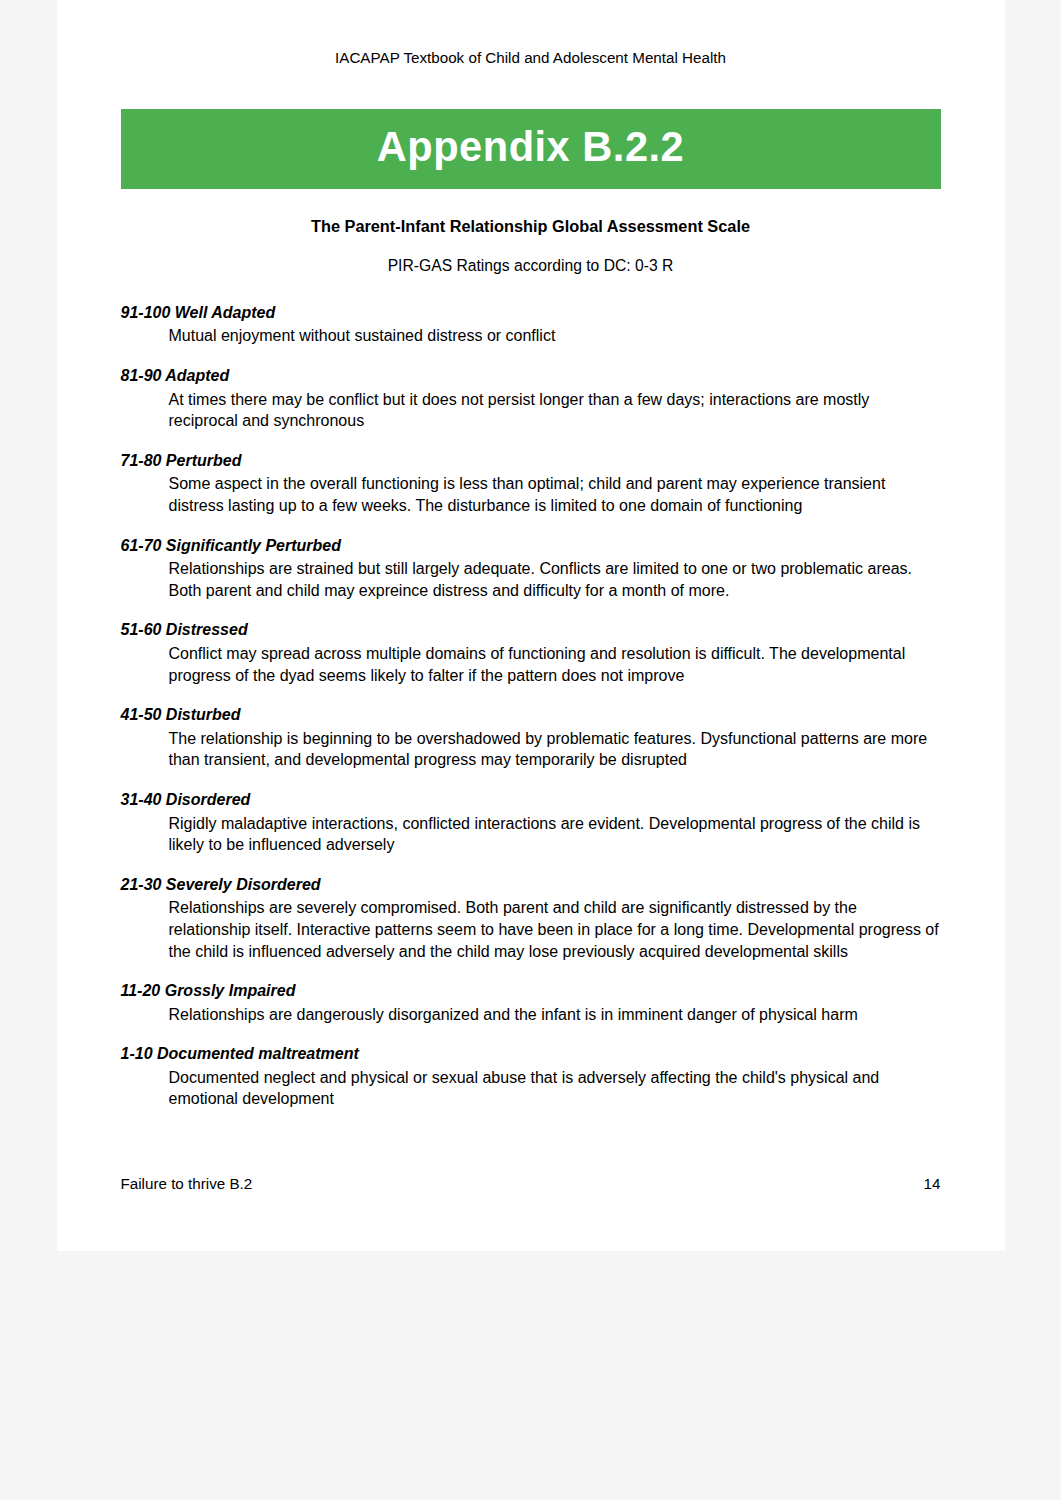IACAPAP Textbook of Child and Adolescent Mental Health
Appendix B.2.2
The Parent-Infant Relationship Global Assessment Scale
PIR-GAS Ratings according to DC: 0-3 R
91-100 Well Adapted
Mutual enjoyment without sustained distress or conflict
81-90 Adapted
At times there may be conflict but it does not persist longer than a few days; interactions are mostly reciprocal and synchronous
71-80 Perturbed
Some aspect in the overall functioning is less than optimal; child and parent may experience transient distress lasting up to a few weeks. The disturbance is limited to one domain of functioning
61-70 Significantly Perturbed
Relationships are strained but still largely adequate. Conflicts are limited to one or two problematic areas. Both parent and child may expreince distress and difficulty for a month of more.
51-60 Distressed
Conflict may spread across multiple domains of functioning and resolution is difficult. The developmental progress of the dyad seems likely to falter if the pattern does not improve
41-50 Disturbed
The relationship is beginning to be overshadowed by problematic features. Dysfunctional patterns are more than transient, and developmental progress may temporarily be disrupted
31-40 Disordered
Rigidly maladaptive interactions, conflicted interactions are evident. Developmental progress of the child is likely to be influenced adversely
21-30 Severely Disordered
Relationships are severely compromised. Both parent and child are significantly distressed by the relationship itself. Interactive patterns seem to have been in place for a long time. Developmental progress of the child is influenced adversely and the child may lose previously acquired developmental skills
11-20 Grossly Impaired
Relationships are dangerously disorganized and the infant is in imminent danger of physical harm
1-10 Documented maltreatment
Documented neglect and physical or sexual abuse that is adversely affecting the child's physical and emotional development
Failure to thrive B.2 14